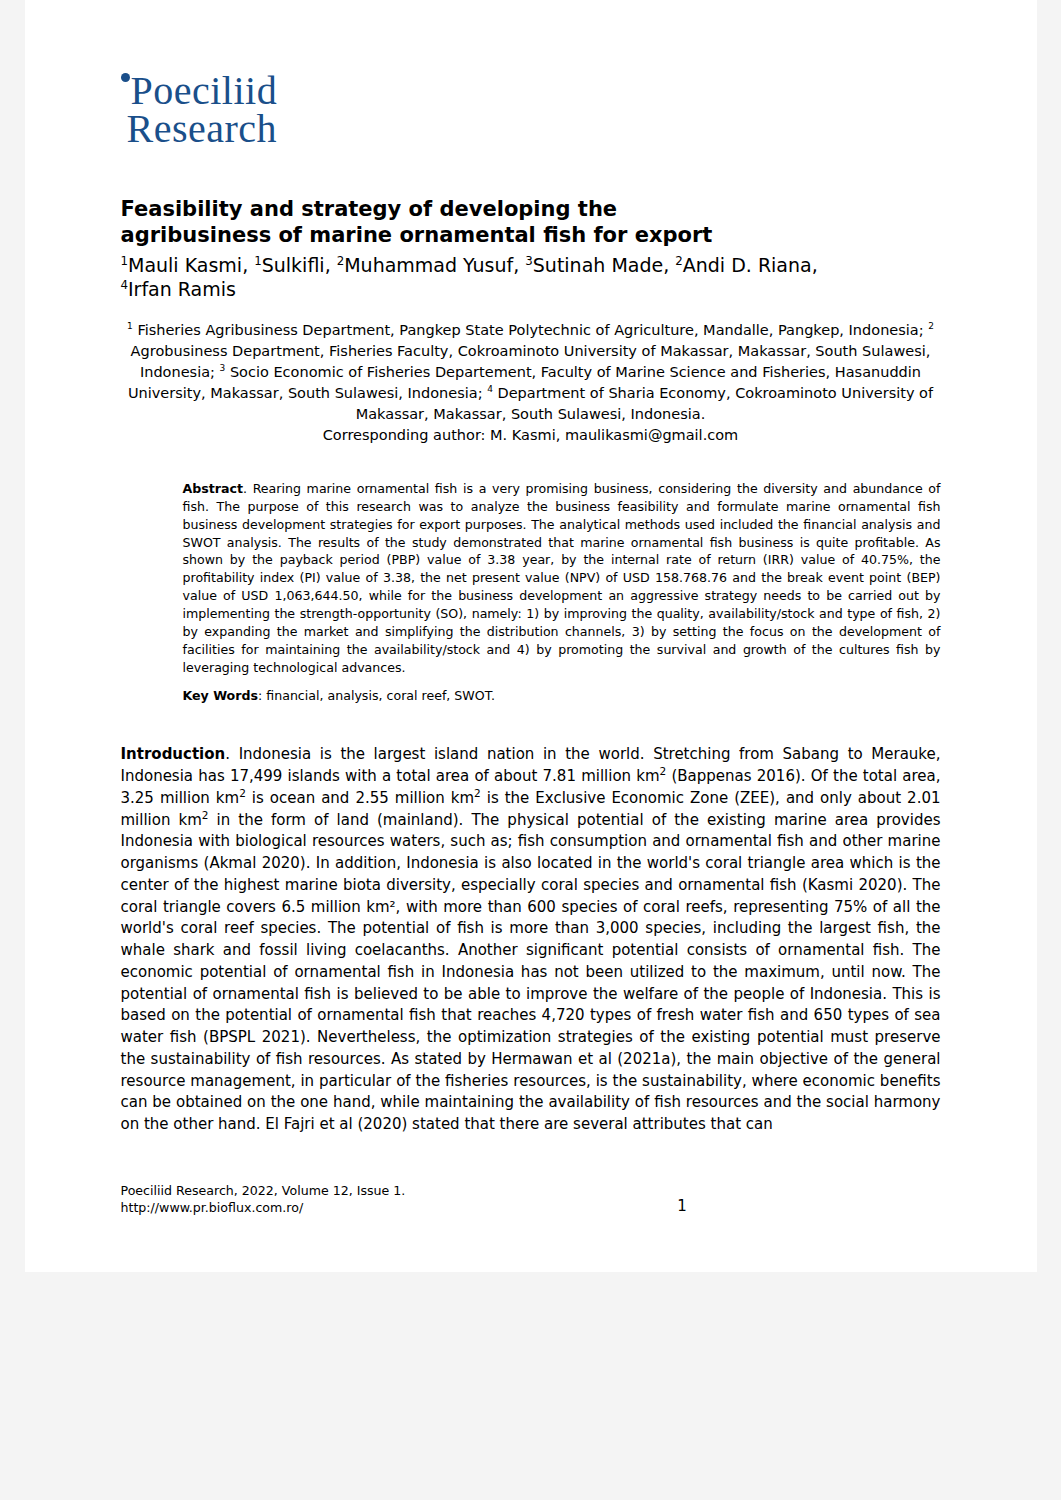Poeciliid Research
Feasibility and strategy of developing the
agribusiness of marine ornamental fish for export
1Mauli Kasmi, 1Sulkifli, 2Muhammad Yusuf, 3Sutinah Made, 2Andi D. Riana,
4Irfan Ramis
1 Fisheries Agribusiness Department, Pangkep State Polytechnic of Agriculture, Mandalle, Pangkep, Indonesia; 2 Agrobusiness Department, Fisheries Faculty, Cokroaminoto University of Makassar, Makassar, South Sulawesi, Indonesia; 3 Socio Economic of Fisheries Departement, Faculty of Marine Science and Fisheries, Hasanuddin University, Makassar, South Sulawesi, Indonesia; 4 Department of Sharia Economy, Cokroaminoto University of Makassar, Makassar, South Sulawesi, Indonesia.
Corresponding author: M. Kasmi, maulikasmi@gmail.com
Abstract. Rearing marine ornamental fish is a very promising business, considering the diversity and abundance of fish. The purpose of this research was to analyze the business feasibility and formulate marine ornamental fish business development strategies for export purposes. The analytical methods used included the financial analysis and SWOT analysis. The results of the study demonstrated that marine ornamental fish business is quite profitable. As shown by the payback period (PBP) value of 3.38 year, by the internal rate of return (IRR) value of 40.75%, the profitability index (PI) value of 3.38, the net present value (NPV) of USD 158.768.76 and the break event point (BEP) value of USD 1,063,644.50, while for the business development an aggressive strategy needs to be carried out by implementing the strength-opportunity (SO), namely: 1) by improving the quality, availability/stock and type of fish, 2) by expanding the market and simplifying the distribution channels, 3) by setting the focus on the development of facilities for maintaining the availability/stock and 4) by promoting the survival and growth of the cultures fish by leveraging technological advances.
Key Words: financial, analysis, coral reef, SWOT.
Introduction. Indonesia is the largest island nation in the world. Stretching from Sabang to Merauke, Indonesia has 17,499 islands with a total area of about 7.81 million km2 (Bappenas 2016). Of the total area, 3.25 million km2 is ocean and 2.55 million km2 is the Exclusive Economic Zone (ZEE), and only about 2.01 million km2 in the form of land (mainland). The physical potential of the existing marine area provides Indonesia with biological resources waters, such as; fish consumption and ornamental fish and other marine organisms (Akmal 2020). In addition, Indonesia is also located in the world's coral triangle area which is the center of the highest marine biota diversity, especially coral species and ornamental fish (Kasmi 2020). The coral triangle covers 6.5 million km², with more than 600 species of coral reefs, representing 75% of all the world's coral reef species. The potential of fish is more than 3,000 species, including the largest fish, the whale shark and fossil living coelacanths. Another significant potential consists of ornamental fish. The economic potential of ornamental fish in Indonesia has not been utilized to the maximum, until now. The potential of ornamental fish is believed to be able to improve the welfare of the people of Indonesia. This is based on the potential of ornamental fish that reaches 4,720 types of fresh water fish and 650 types of sea water fish (BPSPL 2021). Nevertheless, the optimization strategies of the existing potential must preserve the sustainability of fish resources. As stated by Hermawan et al (2021a), the main objective of the general resource management, in particular of the fisheries resources, is the sustainability, where economic benefits can be obtained on the one hand, while maintaining the availability of fish resources and the social harmony on the other hand. El Fajri et al (2020) stated that there are several attributes that can
Poeciliid Research, 2022, Volume 12, Issue 1.
http://www.pr.bioflux.com.ro/
1